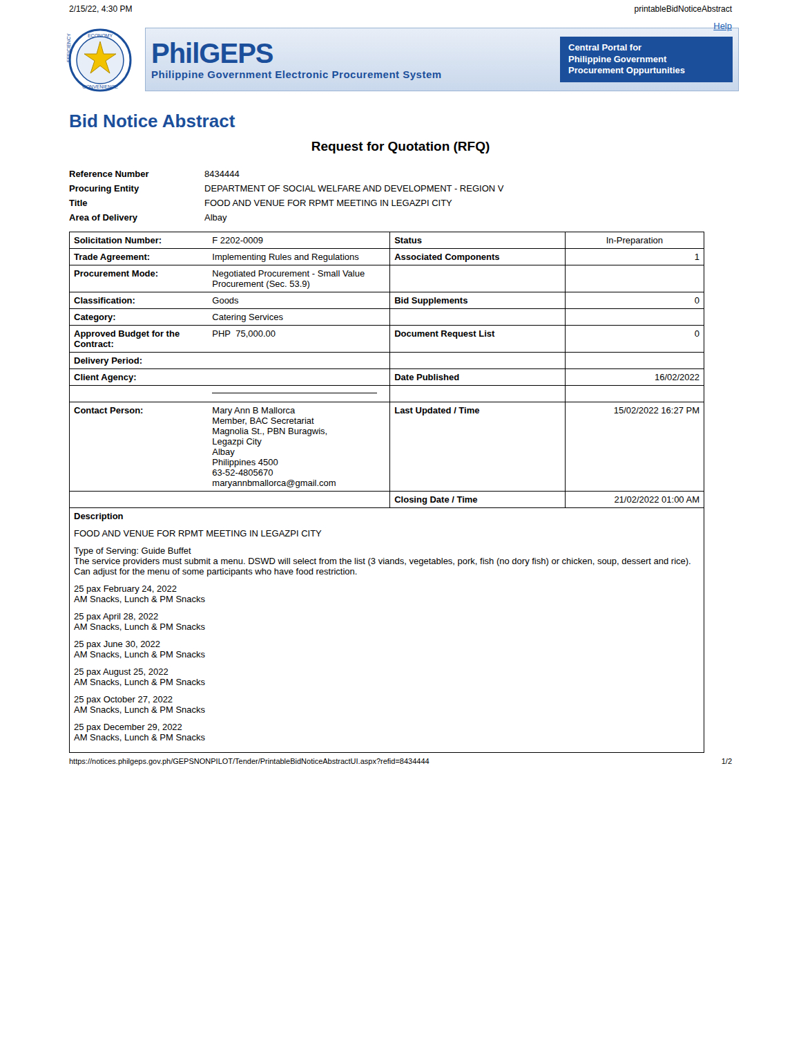2/15/22, 4:30 PM printableBidNoticeAbstract
Help
ECONOMY CONVENIENCE EFFICIENCY
Phil GEPS
Philippine Government Electronic Procurement System
Central Portal for
Philippine Government
Procurement Oppurtunities
Bid Notice Abstract
Request for Quotation (RFQ)
| Reference Number | 8434444 |
| Procuring Entity | DEPARTMENT OF SOCIAL WELFARE AND DEVELOPMENT - REGION V |
| Title | FOOD AND VENUE FOR RPMT MEETING IN LEGAZPI CITY |
| Area of Delivery | Albay |
| Solicitation Number: | F 2202-0009 | Status | In-Preparation |
| Trade Agreement: | Implementing Rules and Regulations | Associated Components | 1 |
| Procurement Mode: | Negotiated Procurement - Small Value Procurement (Sec. 53.9) | | |
| Classification: | Goods | Bid Supplements | 0 |
| Category: | Catering Services | | |
| Approved Budget for the Contract: | PHP 75,000.00 | Document Request List | 0 |
| Delivery Period: | | | |
| Client Agency: | | Date Published | 16/02/2022 |
| Contact Person: | Mary Ann B Mallorca Member, BAC Secretariat Magnolia St., PBN Buragwis, Legazpi City Albay Philippines 4500 63-52-4805670 maryannbmallorca@gmail.com | Last Updated / Time | 15/02/2022 16:27 PM |
| | | Closing Date / Time | 21/02/2022 01:00 AM |
| Description FOOD AND VENUE FOR RPMT MEETING IN LEGAZPI CITY Type of Serving: Guide Buffet The service providers must submit a menu. DSWD will select from the list (3 viands, vegetables, pork, fish (no dory fish) or chicken, soup, dessert and rice). Can adjust for the menu of some participants who have food restriction. 25 pax February 24, 2022 AM Snacks, Lunch & PM Snacks 25 pax April 28, 2022 AM Snacks, Lunch & PM Snacks 25 pax June 30, 2022 AM Snacks, Lunch & PM Snacks 25 pax August 25, 2022 AM Snacks, Lunch & PM Snacks 25 pax October 27, 2022 AM Snacks, Lunch & PM Snacks 25 pax December 29, 2022 AM Snacks, Lunch & PM Snacks |
https://notices.philgeps.gov.ph/GEPSNONPILOT/Tender/PrintableBidNoticeAbstractUI.aspx?refid=8434444 1/2